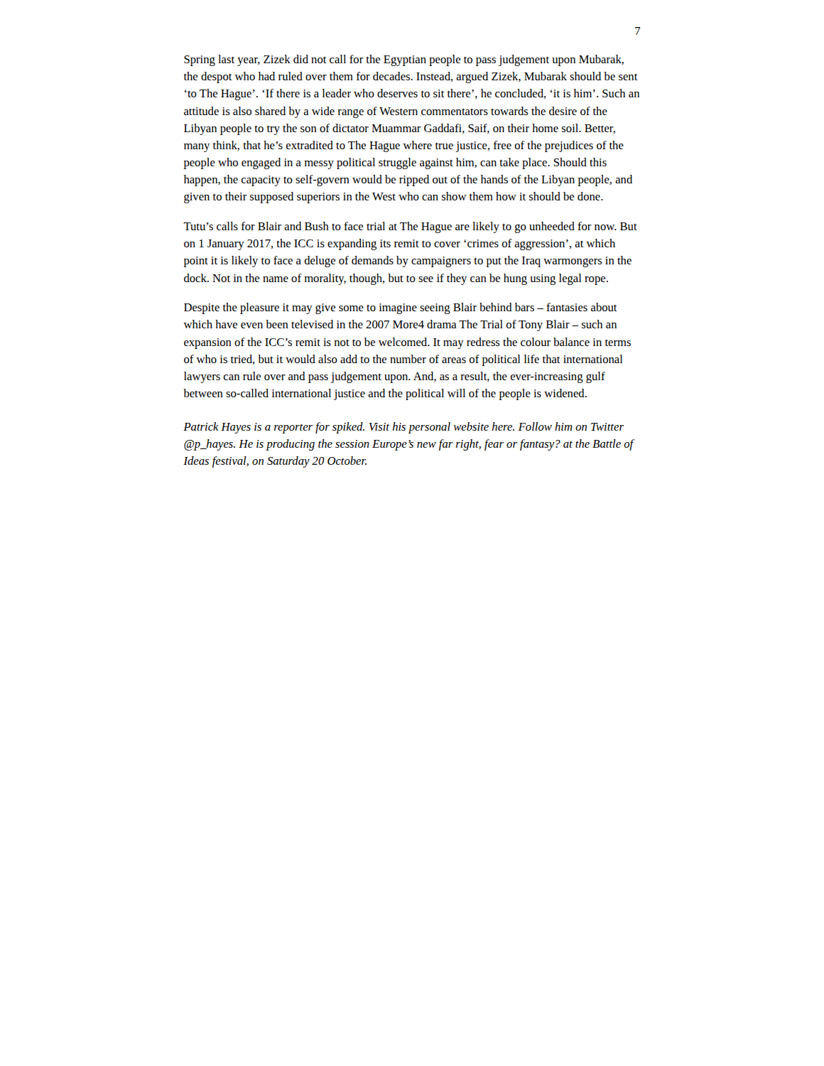7
Spring last year, Zizek did not call for the Egyptian people to pass judgement upon Mubarak, the despot who had ruled over them for decades. Instead, argued Zizek, Mubarak should be sent ‘to The Hague’. ‘If there is a leader who deserves to sit there’, he concluded, ‘it is him’. Such an attitude is also shared by a wide range of Western commentators towards the desire of the Libyan people to try the son of dictator Muammar Gaddafi, Saif, on their home soil. Better, many think, that he’s extradited to The Hague where true justice, free of the prejudices of the people who engaged in a messy political struggle against him, can take place. Should this happen, the capacity to self-govern would be ripped out of the hands of the Libyan people, and given to their supposed superiors in the West who can show them how it should be done.
Tutu’s calls for Blair and Bush to face trial at The Hague are likely to go unheeded for now. But on 1 January 2017, the ICC is expanding its remit to cover ‘crimes of aggression’, at which point it is likely to face a deluge of demands by campaigners to put the Iraq warmongers in the dock. Not in the name of morality, though, but to see if they can be hung using legal rope.
Despite the pleasure it may give some to imagine seeing Blair behind bars – fantasies about which have even been televised in the 2007 More4 drama The Trial of Tony Blair – such an expansion of the ICC’s remit is not to be welcomed. It may redress the colour balance in terms of who is tried, but it would also add to the number of areas of political life that international lawyers can rule over and pass judgement upon. And, as a result, the ever-increasing gulf between so-called international justice and the political will of the people is widened.
Patrick Hayes is a reporter for spiked. Visit his personal website here. Follow him on Twitter @p_hayes. He is producing the session Europe’s new far right, fear or fantasy? at the Battle of Ideas festival, on Saturday 20 October.